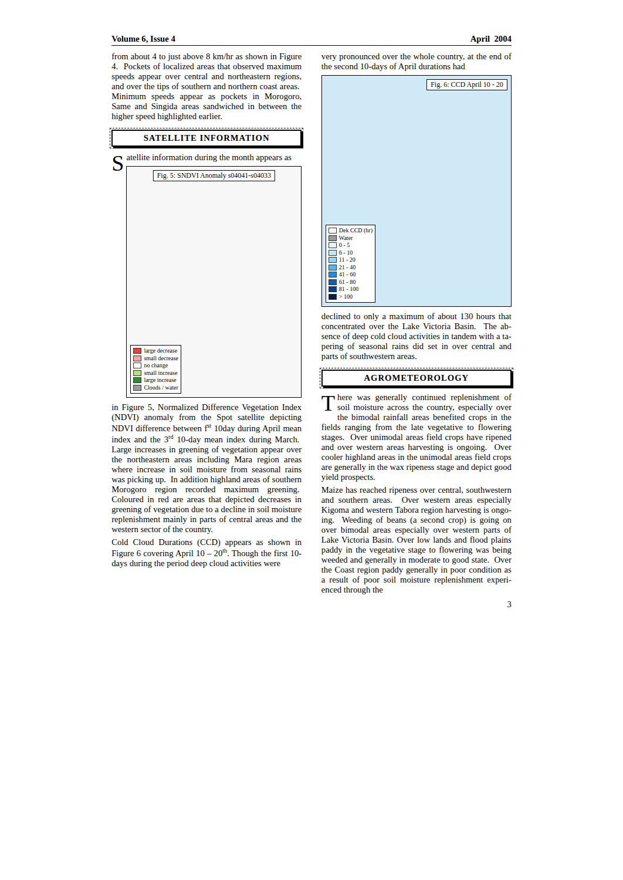Volume 6, Issue 4 April 2004
from about 4 to just above 8 km/hr as shown in Figure 4. Pockets of localized areas that observed maximum speeds appear over central and northeastern regions, and over the tips of southern and northern coast areas. Minimum speeds appear as pockets in Morogoro, Same and Singida areas sandwiched in between the higher speed highlighted earlier.
SATELLITE INFORMATION
Satellite information during the month appears as
Fig. 5: SNDVI Anomaly s04041-s04033
large decrease
small decrease
no change
small increase
large increase
Clouds / water
in Figure 5, Normalized Difference Vegetation Index (NDVI) anomaly from the Spot satellite depicting NDVI difference between fst 10day during April mean index and the 3rd 10-day mean index during March. Large increases in greening of vegetation appear over the northeastern areas including Mara region areas where increase in soil moisture from seasonal rains was picking up. In addition highland areas of southern Morogoro region recorded maximum greening. Coloured in red are areas that depicted decreases in greening of vegetation due to a decline in soil moisture replenishment mainly in parts of central areas and the western sector of the country.
Cold Cloud Durations (CCD) appears as shown in Figure 6 covering April 10 – 20th. Though the first 10-days during the period deep cloud activities were
very pronounced over the whole country, at the end of the second 10-days of April durations had
Fig. 6: CCD April 10 - 20
Dek CCD (hr)
Water
0 - 5
6 - 10
11 - 20
21 - 40
41 - 60
61 - 80
81 - 100
> 100
declined to only a maximum of about 130 hours that concentrated over the Lake Victoria Basin. The absence of deep cold cloud activities in tandem with a tapering of seasonal rains did set in over central and parts of southwestern areas.
AGROMETEOROLOGY
There was generally continued replenishment of soil moisture across the country, especially over the bimodal rainfall areas benefited crops in the fields ranging from the late vegetative to flowering stages. Over unimodal areas field crops have ripened and over western areas harvesting is ongoing. Over cooler highland areas in the unimodal areas field crops are generally in the wax ripeness stage and depict good yield prospects.
Maize has reached ripeness over central, southwestern and southern areas. Over western areas especially Kigoma and western Tabora region harvesting is ongoing. Weeding of beans (a second crop) is going on over bimodal areas especially over western parts of Lake Victoria Basin. Over low lands and flood plains paddy in the vegetative stage to flowering was being weeded and generally in moderate to good state. Over the Coast region paddy generally in poor condition as a result of poor soil moisture replenishment experienced through the
3